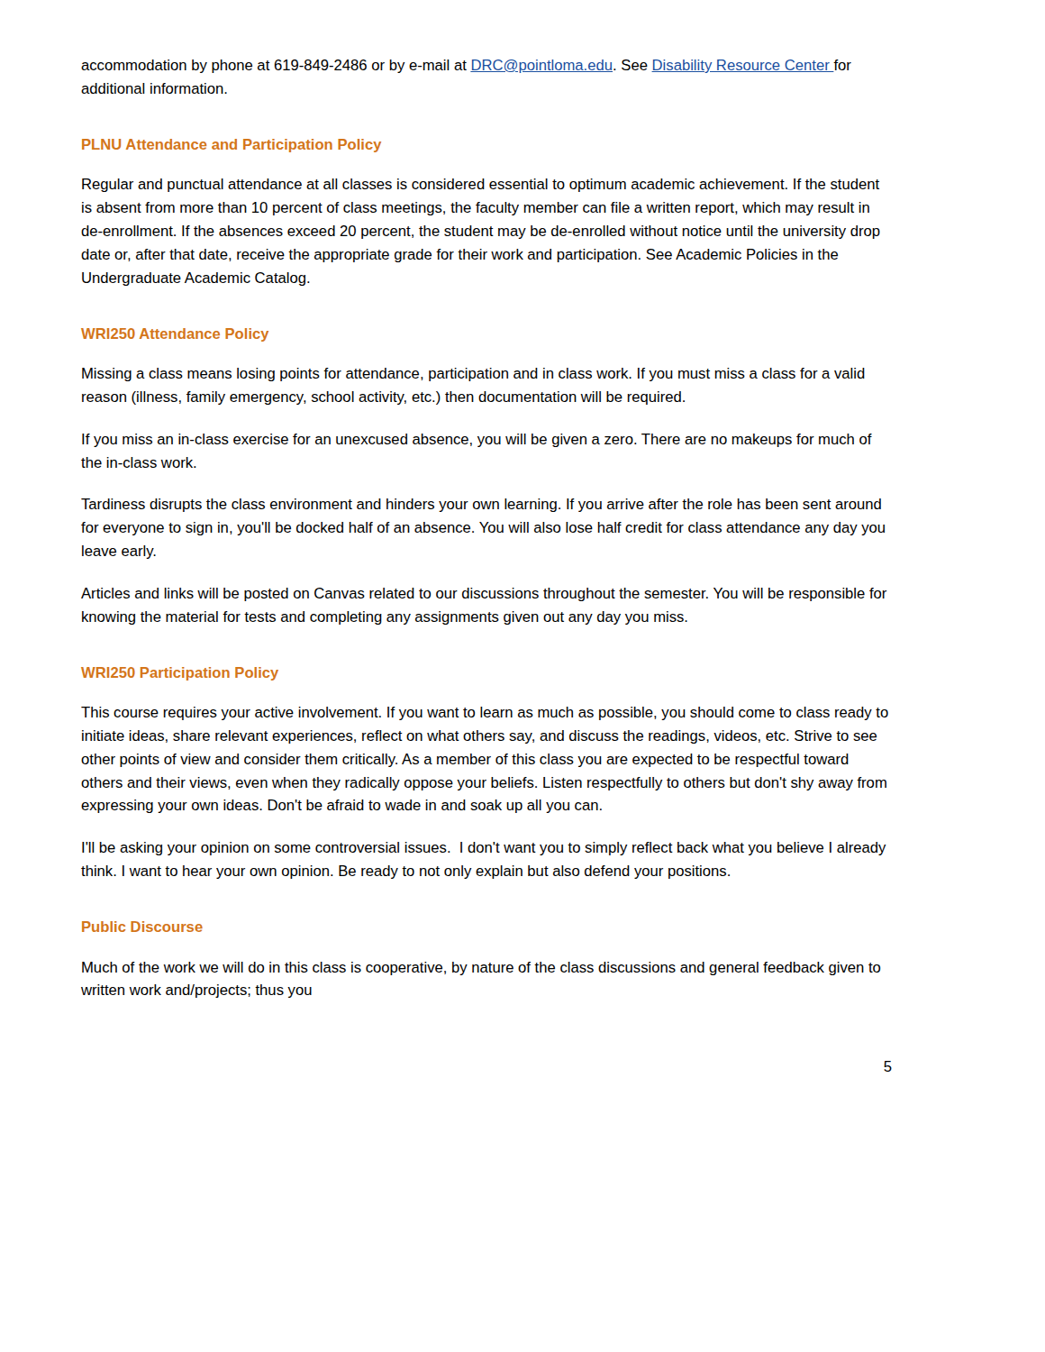accommodation by phone at 619-849-2486 or by e-mail at DRC@pointloma.edu. See Disability Resource Center for additional information.
PLNU Attendance and Participation Policy
Regular and punctual attendance at all classes is considered essential to optimum academic achievement. If the student is absent from more than 10 percent of class meetings, the faculty member can file a written report, which may result in de-enrollment. If the absences exceed 20 percent, the student may be de-enrolled without notice until the university drop date or, after that date, receive the appropriate grade for their work and participation. See Academic Policies in the Undergraduate Academic Catalog.
WRI250 Attendance Policy
Missing a class means losing points for attendance, participation and in class work. If you must miss a class for a valid reason (illness, family emergency, school activity, etc.) then documentation will be required.
If you miss an in-class exercise for an unexcused absence, you will be given a zero. There are no makeups for much of the in-class work.
Tardiness disrupts the class environment and hinders your own learning. If you arrive after the role has been sent around for everyone to sign in, you'll be docked half of an absence. You will also lose half credit for class attendance any day you leave early.
Articles and links will be posted on Canvas related to our discussions throughout the semester. You will be responsible for knowing the material for tests and completing any assignments given out any day you miss.
WRI250 Participation Policy
This course requires your active involvement. If you want to learn as much as possible, you should come to class ready to initiate ideas, share relevant experiences, reflect on what others say, and discuss the readings, videos, etc. Strive to see other points of view and consider them critically. As a member of this class you are expected to be respectful toward others and their views, even when they radically oppose your beliefs. Listen respectfully to others but don't shy away from expressing your own ideas. Don't be afraid to wade in and soak up all you can.
I'll be asking your opinion on some controversial issues. I don't want you to simply reflect back what you believe I already think. I want to hear your own opinion. Be ready to not only explain but also defend your positions.
Public Discourse
Much of the work we will do in this class is cooperative, by nature of the class discussions and general feedback given to written work and/projects; thus you
5